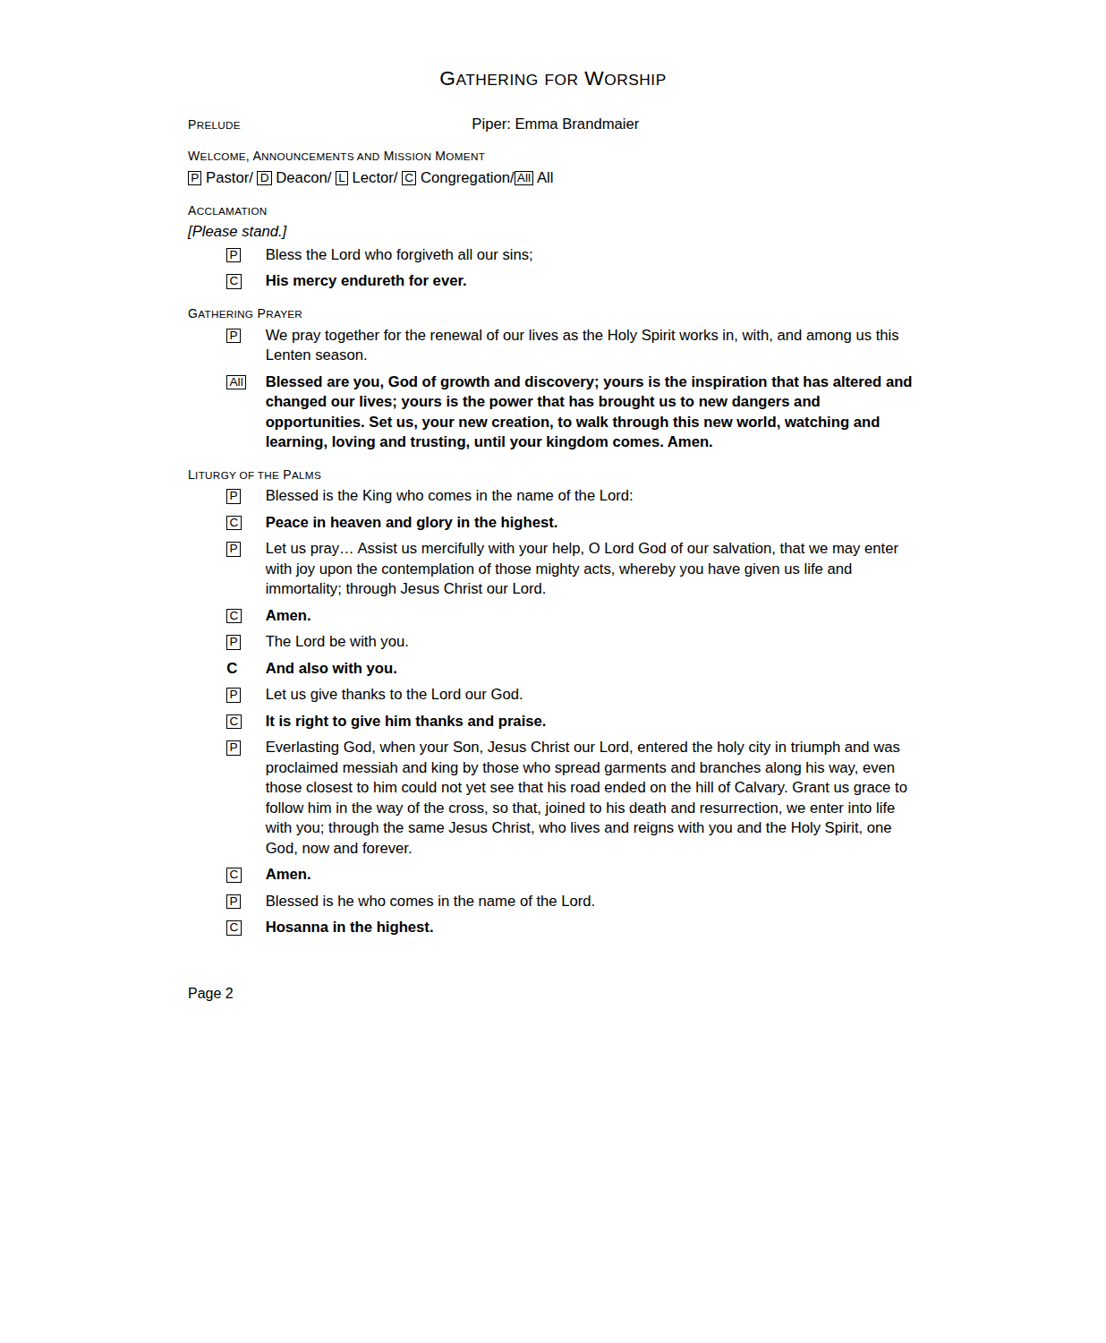GATHERING FOR WORSHIP
PRELUDE Piper: Emma Brandmaier
WELCOME, ANNOUNCEMENTS AND MISSION MOMENT
P Pastor/ D Deacon/ L Lector/ C Congregation/All All
ACCLAMATION
[Please stand.]
P
Bless the Lord who forgiveth all our sins;
C
His mercy endureth for ever.
GATHERING PRAYER
P
We pray together for the renewal of our lives as the Holy Spirit works in, with, and among us this Lenten season.
All
Blessed are you, God of growth and discovery; yours is the inspiration that has altered and changed our lives; yours is the power that has brought us to new dangers and opportunities. Set us, your new creation, to walk through this new world, watching and learning, loving and trusting, until your kingdom comes. Amen.
LITURGY OF THE PALMS
P
Blessed is the King who comes in the name of the Lord:
C
Peace in heaven and glory in the highest.
P
Let us pray… Assist us mercifully with your help, O Lord God of our salvation, that we may enter with joy upon the contemplation of those mighty acts, whereby you have given us life and immortality; through Jesus Christ our Lord.
C
Amen.
P
The Lord be with you.
C
And also with you.
P
Let us give thanks to the Lord our God.
C
It is right to give him thanks and praise.
P
Everlasting God, when your Son, Jesus Christ our Lord, entered the holy city in triumph and was proclaimed messiah and king by those who spread garments and branches along his way, even those closest to him could not yet see that his road ended on the hill of Calvary. Grant us grace to follow him in the way of the cross, so that, joined to his death and resurrection, we enter into life with you; through the same Jesus Christ, who lives and reigns with you and the Holy Spirit, one God, now and forever.
C
Amen.
P
Blessed is he who comes in the name of the Lord.
C
Hosanna in the highest.
Page 2